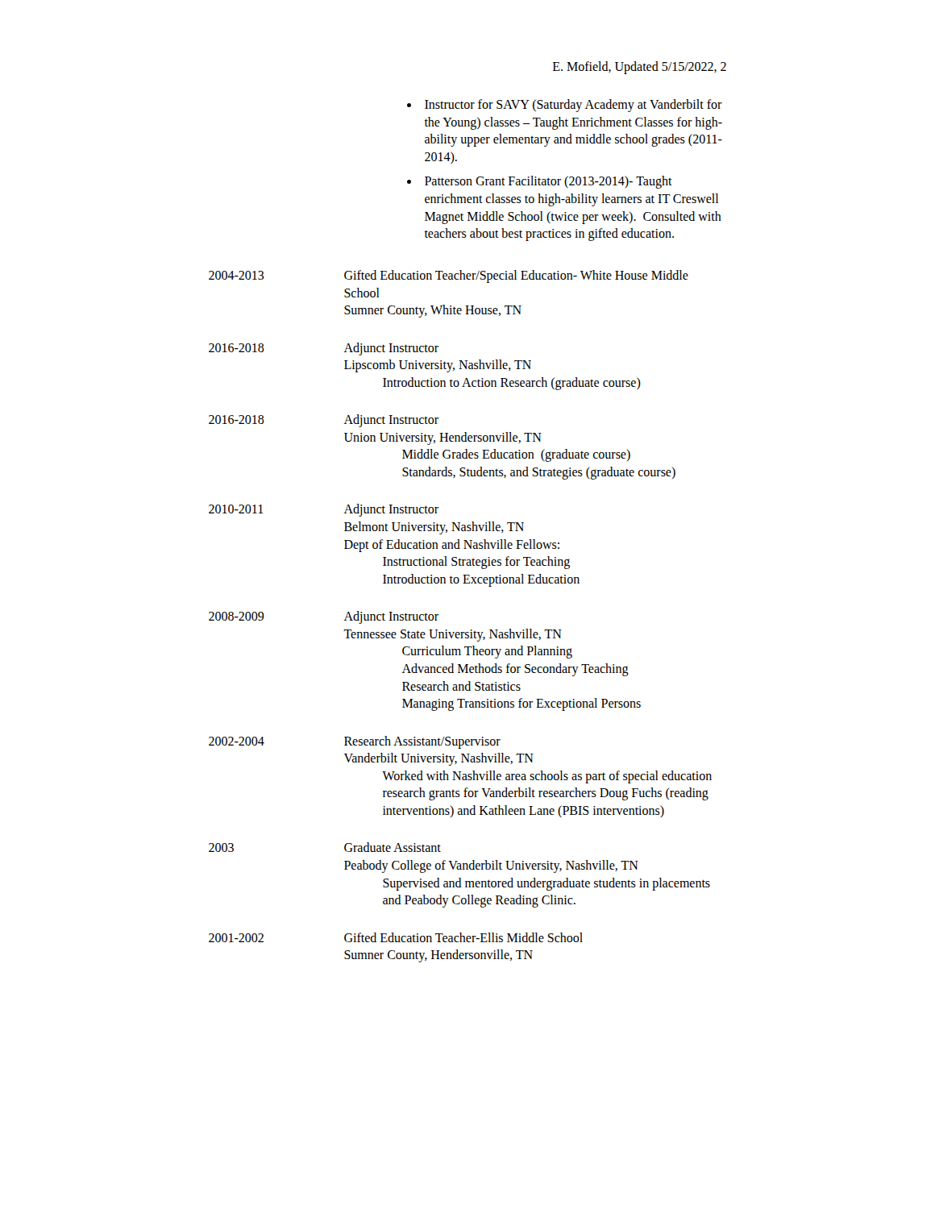E. Mofield, Updated 5/15/2022, 2
Instructor for SAVY (Saturday Academy at Vanderbilt for the Young) classes – Taught Enrichment Classes for high-ability upper elementary and middle school grades (2011-2014).
Patterson Grant Facilitator (2013-2014)- Taught enrichment classes to high-ability learners at IT Creswell Magnet Middle School (twice per week). Consulted with teachers about best practices in gifted education.
2004-2013
Gifted Education Teacher/Special Education- White House Middle School
Sumner County, White House, TN
2016-2018
Adjunct Instructor
Lipscomb University, Nashville, TN
Introduction to Action Research (graduate course)
2016-2018
Adjunct Instructor
Union University, Hendersonville, TN
Middle Grades Education (graduate course)
Standards, Students, and Strategies (graduate course)
2010-2011
Adjunct Instructor
Belmont University, Nashville, TN
Dept of Education and Nashville Fellows:
Instructional Strategies for Teaching
Introduction to Exceptional Education
2008-2009
Adjunct Instructor
Tennessee State University, Nashville, TN
Curriculum Theory and Planning
Advanced Methods for Secondary Teaching
Research and Statistics
Managing Transitions for Exceptional Persons
2002-2004
Research Assistant/Supervisor
Vanderbilt University, Nashville, TN
Worked with Nashville area schools as part of special education research grants for Vanderbilt researchers Doug Fuchs (reading interventions) and Kathleen Lane (PBIS interventions)
2003
Graduate Assistant
Peabody College of Vanderbilt University, Nashville, TN
Supervised and mentored undergraduate students in placements and Peabody College Reading Clinic.
2001-2002
Gifted Education Teacher-Ellis Middle School
Sumner County, Hendersonville, TN